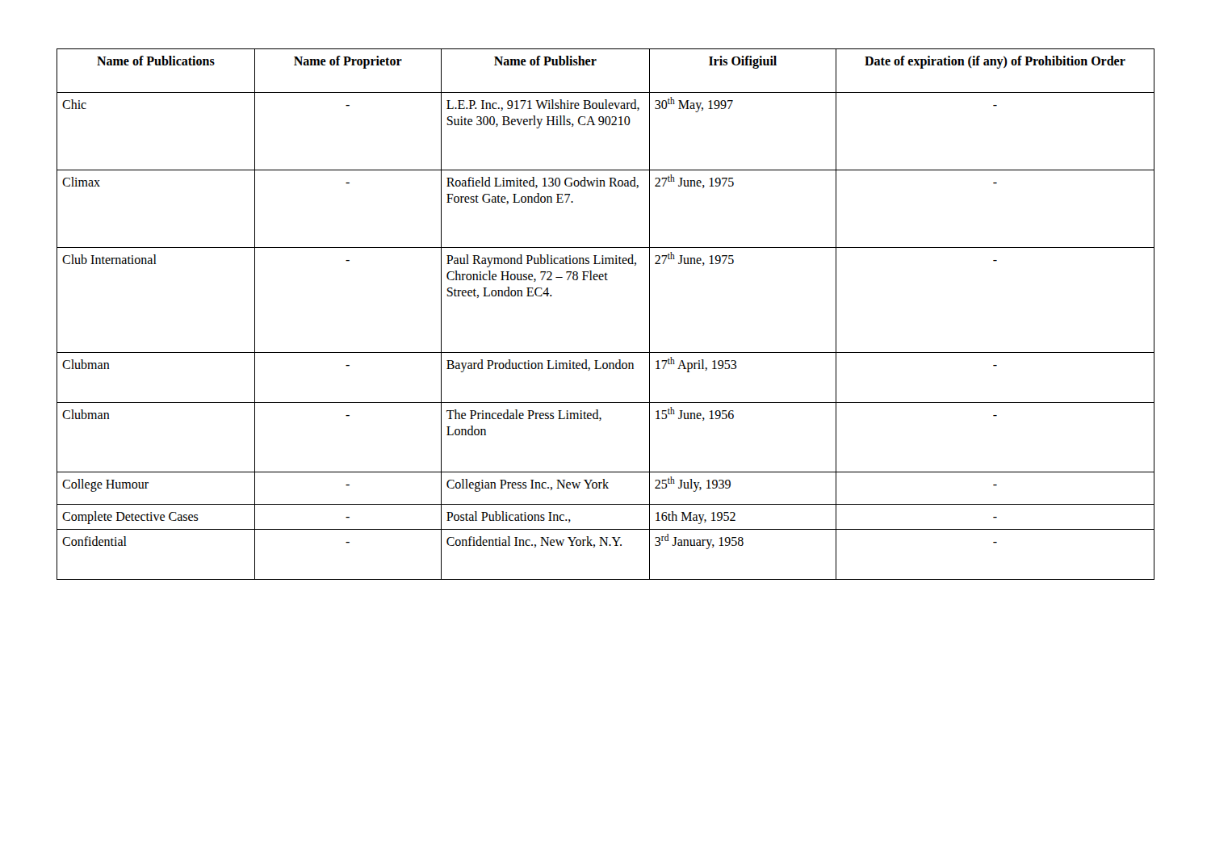| Name of Publications | Name of Proprietor | Name of Publisher | Iris Oifigiuil | Date of expiration (if any) of Prohibition Order |
| --- | --- | --- | --- | --- |
| Chic | - | L.E.P. Inc., 9171 Wilshire Boulevard, Suite 300, Beverly Hills, CA 90210 | 30 th May, 1997 | - |
| Climax | - | Roafield Limited, 130 Godwin Road, Forest Gate, London E7. | 27 th June, 1975 | - |
| Club International | - | Paul Raymond Publications Limited, Chronicle House, 72 – 78 Fleet Street, London EC4. | 27 th June, 1975 | - |
| Clubman | - | Bayard Production Limited, London | 17 th April, 1953 | - |
| Clubman | - | The Princedale Press Limited, London | 15 th June, 1956 | - |
| College Humour | - | Collegian Press Inc., New York | 25 th July, 1939 | - |
| Complete Detective Cases | - | Postal Publications Inc., | 16th May, 1952 | - |
| Confidential | - | Confidential Inc., New York, N.Y. | 3 rd January, 1958 | - |